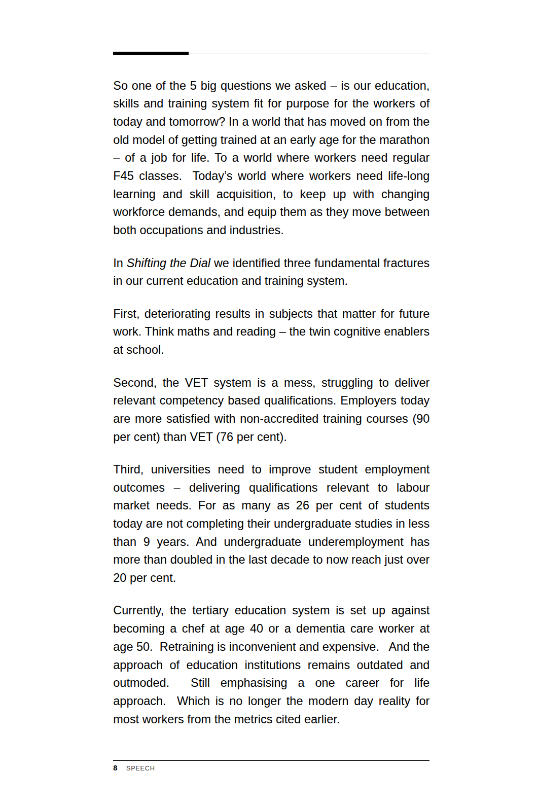So one of the 5 big questions we asked – is our education, skills and training system fit for purpose for the workers of today and tomorrow? In a world that has moved on from the old model of getting trained at an early age for the marathon – of a job for life. To a world where workers need regular F45 classes. Today’s world where workers need life-long learning and skill acquisition, to keep up with changing workforce demands, and equip them as they move between both occupations and industries.
In Shifting the Dial we identified three fundamental fractures in our current education and training system.
First, deteriorating results in subjects that matter for future work. Think maths and reading – the twin cognitive enablers at school.
Second, the VET system is a mess, struggling to deliver relevant competency based qualifications. Employers today are more satisfied with non-accredited training courses (90 per cent) than VET (76 per cent).
Third, universities need to improve student employment outcomes – delivering qualifications relevant to labour market needs. For as many as 26 per cent of students today are not completing their undergraduate studies in less than 9 years. And undergraduate underemployment has more than doubled in the last decade to now reach just over 20 per cent.
Currently, the tertiary education system is set up against becoming a chef at age 40 or a dementia care worker at age 50. Retraining is inconvenient and expensive. And the approach of education institutions remains outdated and outmoded. Still emphasising a one career for life approach. Which is no longer the modern day reality for most workers from the metrics cited earlier.
8 SPEECH